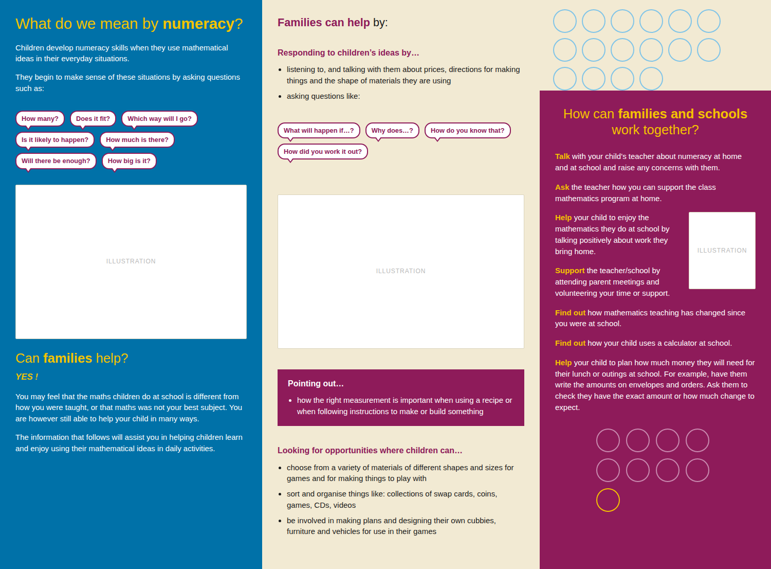What do we mean by numeracy?
Children develop numeracy skills when they use mathematical ideas in their everyday situations.
They begin to make sense of these situations by asking questions such as:
How many? Does it fit? Which way will I go? Is it likely to happen? How much is there? Will there be enough? How big is it?
Illustration
Can families help?
YES !
You may feel that the maths children do at school is different from how you were taught, or that maths was not your best subject. You are however still able to help your child in many ways.
The information that follows will assist you in helping children learn and enjoy using their mathematical ideas in daily activities.
Families can help by:
Responding to children’s ideas by…
listening to, and talking with them about prices, directions for making things and the shape of materials they are using
asking questions like:
What will happen if…? Why does…? How do you know that? How did you work it out?
Illustration
Pointing out…
how the right measurement is important when using a recipe or when following instructions to make or build something
Looking for opportunities where children can…
choose from a variety of materials of different shapes and sizes for games and for making things to play with
sort and organise things like: collections of swap cards, coins, games, CDs, videos
be involved in making plans and designing their own cubbies, furniture and vehicles for use in their games
How can families and schools
work together?
Talk with your child’s teacher about numeracy at home and at school and raise any concerns with them.
Ask the teacher how you can support the class mathematics program at home.
Illustration
Help your child to enjoy the mathematics they do at school by talking positively about work they bring home.
Support the teacher/school by attending parent meetings and volunteering your time or support.
Find out how mathematics teaching has changed since you were at school.
Find out how your child uses a calculator at school.
Help your child to plan how much money they will need for their lunch or outings at school. For example, have them write the amounts on envelopes and orders. Ask them to check they have the exact amount or how much change to expect.